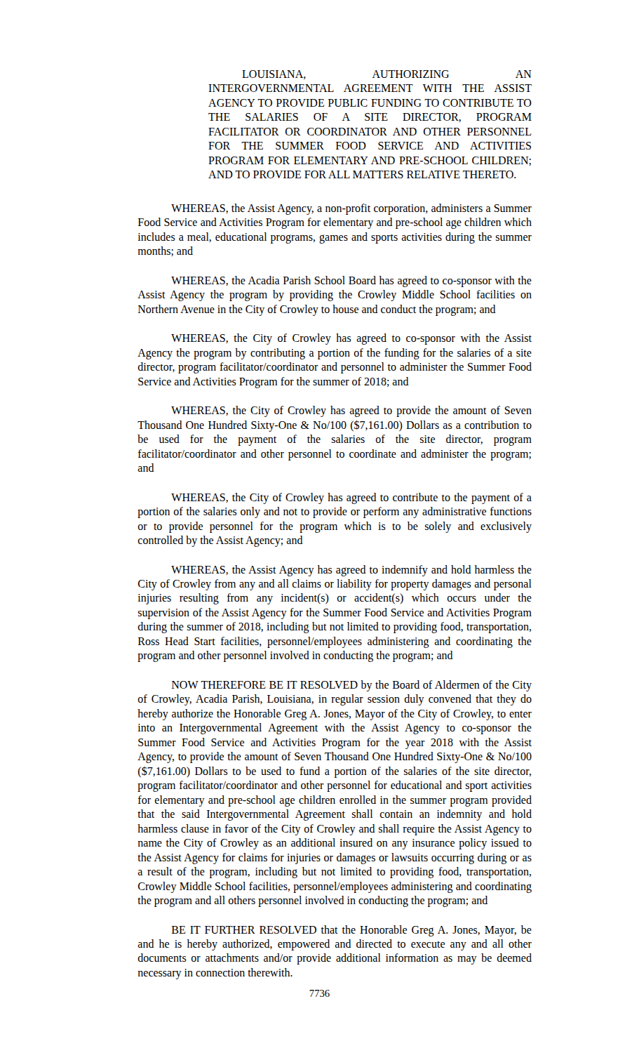Louisiana, authorizing an intergovernmental agreement with the Assist Agency to provide public funding to contribute to the salaries of a site director, program facilitator or coordinator and other personnel for the Summer Food Service and Activities Program for elementary and pre-school children; and to provide for all matters relative thereto.
WHEREAS, the Assist Agency, a non-profit corporation, administers a Summer Food Service and Activities Program for elementary and pre-school age children which includes a meal, educational programs, games and sports activities during the summer months; and
WHEREAS, the Acadia Parish School Board has agreed to co-sponsor with the Assist Agency the program by providing the Crowley Middle School facilities on Northern Avenue in the City of Crowley to house and conduct the program; and
WHEREAS, the City of Crowley has agreed to co-sponsor with the Assist Agency the program by contributing a portion of the funding for the salaries of a site director, program facilitator/coordinator and personnel to administer the Summer Food Service and Activities Program for the summer of 2018; and
WHEREAS, the City of Crowley has agreed to provide the amount of Seven Thousand One Hundred Sixty-One & No/100 ($7,161.00) Dollars as a contribution to be used for the payment of the salaries of the site director, program facilitator/coordinator and other personnel to coordinate and administer the program; and
WHEREAS, the City of Crowley has agreed to contribute to the payment of a portion of the salaries only and not to provide or perform any administrative functions or to provide personnel for the program which is to be solely and exclusively controlled by the Assist Agency; and
WHEREAS, the Assist Agency has agreed to indemnify and hold harmless the City of Crowley from any and all claims or liability for property damages and personal injuries resulting from any incident(s) or accident(s) which occurs under the supervision of the Assist Agency for the Summer Food Service and Activities Program during the summer of 2018, including but not limited to providing food, transportation, Ross Head Start facilities, personnel/employees administering and coordinating the program and other personnel involved in conducting the program; and
NOW THEREFORE BE IT RESOLVED by the Board of Aldermen of the City of Crowley, Acadia Parish, Louisiana, in regular session duly convened that they do hereby authorize the Honorable Greg A. Jones, Mayor of the City of Crowley, to enter into an Intergovernmental Agreement with the Assist Agency to co-sponsor the Summer Food Service and Activities Program for the year 2018 with the Assist Agency, to provide the amount of Seven Thousand One Hundred Sixty-One & No/100 ($7,161.00) Dollars to be used to fund a portion of the salaries of the site director, program facilitator/coordinator and other personnel for educational and sport activities for elementary and pre-school age children enrolled in the summer program provided that the said Intergovernmental Agreement shall contain an indemnity and hold harmless clause in favor of the City of Crowley and shall require the Assist Agency to name the City of Crowley as an additional insured on any insurance policy issued to the Assist Agency for claims for injuries or damages or lawsuits occurring during or as a result of the program, including but not limited to providing food, transportation, Crowley Middle School facilities, personnel/employees administering and coordinating the program and all others personnel involved in conducting the program; and
BE IT FURTHER RESOLVED that the Honorable Greg A. Jones, Mayor, be and he is hereby authorized, empowered and directed to execute any and all other documents or attachments and/or provide additional information as may be deemed necessary in connection therewith.
7736